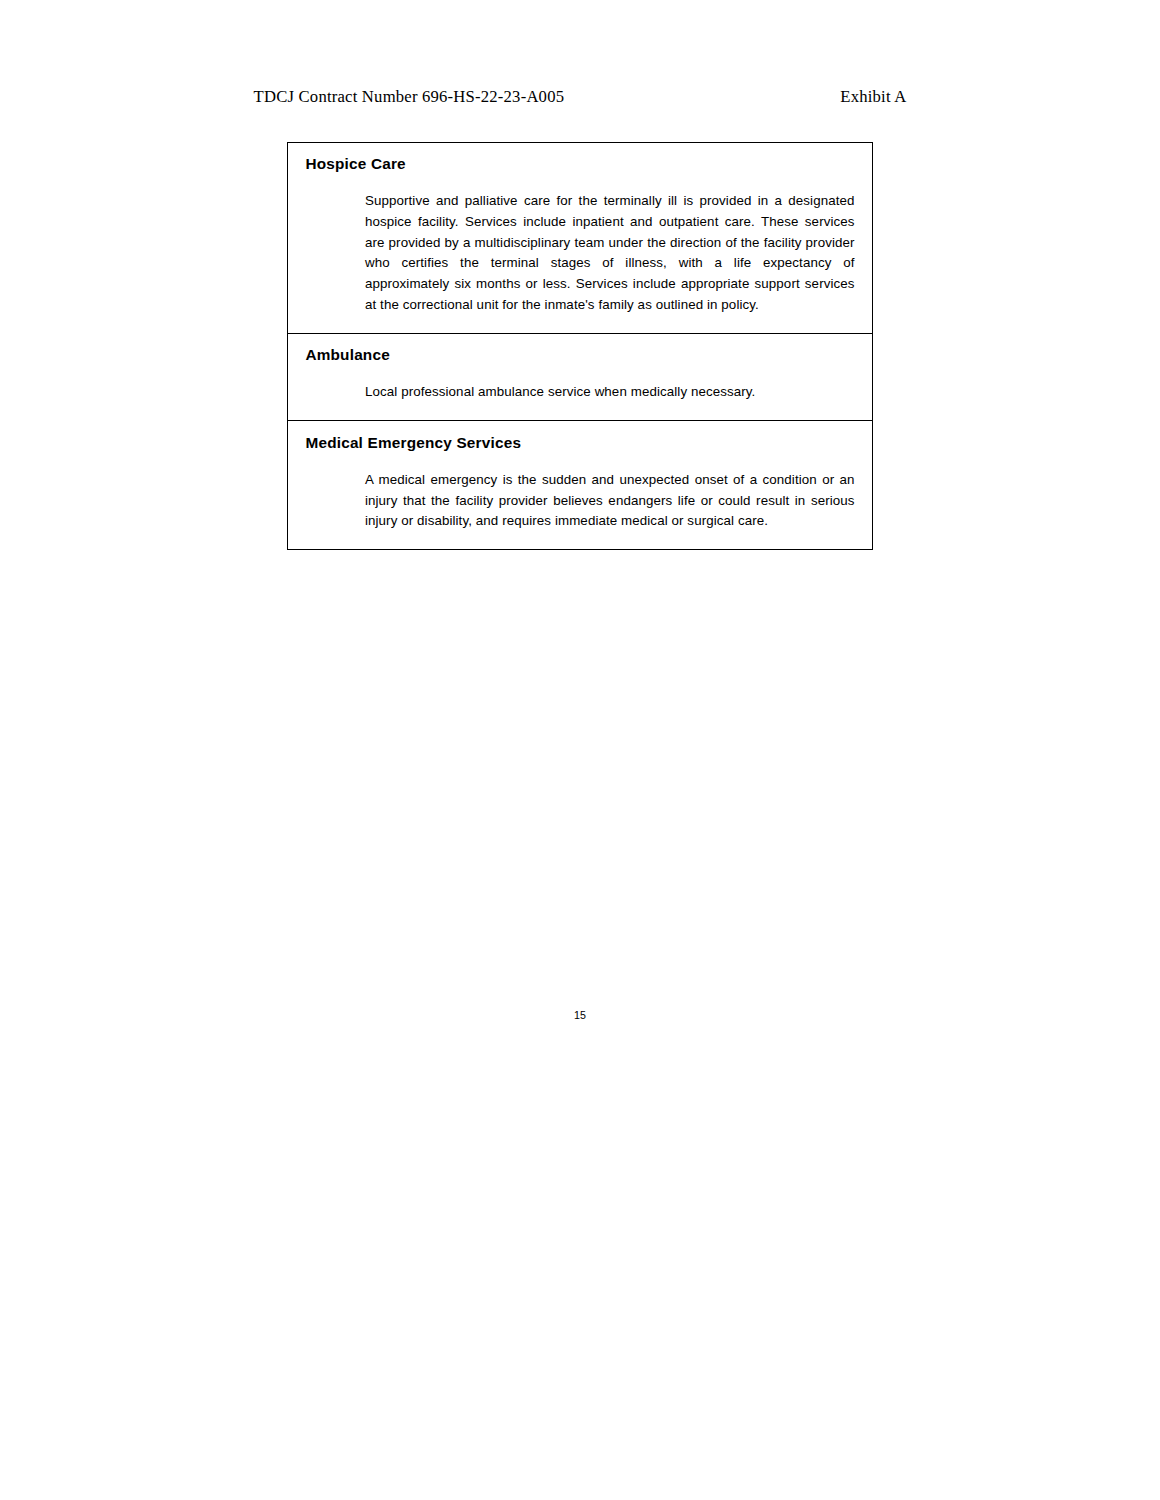TDCJ Contract Number 696-HS-22-23-A005
Exhibit A
Hospice Care
Supportive and palliative care for the terminally ill is provided in a designated hospice facility. Services include inpatient and outpatient care. These services are provided by a multidisciplinary team under the direction of the facility provider who certifies the terminal stages of illness, with a life expectancy of approximately six months or less. Services include appropriate support services at the correctional unit for the inmate's family as outlined in policy.
Ambulance
Local professional ambulance service when medically necessary.
Medical Emergency Services
A medical emergency is the sudden and unexpected onset of a condition or an injury that the facility provider believes endangers life or could result in serious injury or disability, and requires immediate medical or surgical care.
15